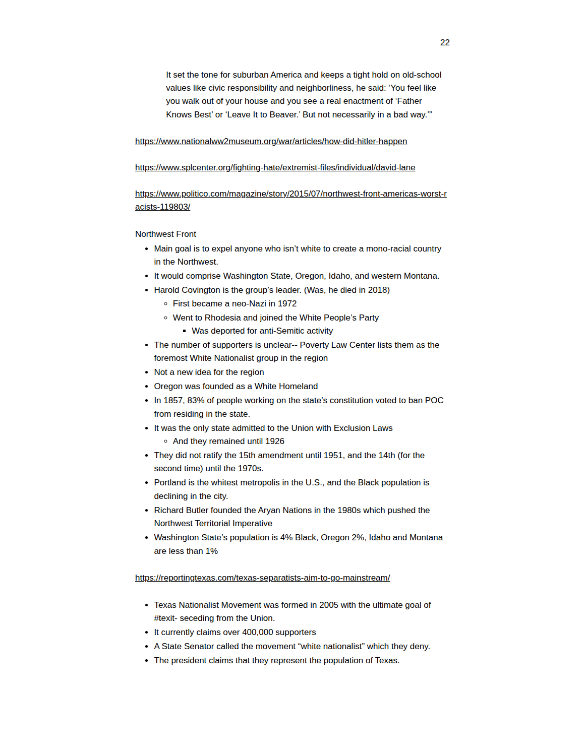22
It set the tone for suburban America and keeps a tight hold on old-school values like civic responsibility and neighborliness, he said: ‘You feel like you walk out of your house and you see a real enactment of ‘Father Knows Best’ or ‘Leave It to Beaver.’ But not necessarily in a bad way.’”
https://www.nationalww2museum.org/war/articles/how-did-hitler-happen
https://www.splcenter.org/fighting-hate/extremist-files/individual/david-lane
https://www.politico.com/magazine/story/2015/07/northwest-front-americas-worst-racists-119803/
Northwest Front
Main goal is to expel anyone who isn’t white to create a mono-racial country in the Northwest.
It would comprise Washington State, Oregon, Idaho, and western Montana.
Harold Covington is the group’s leader. (Was, he died in 2018)
First became a neo-Nazi in 1972
Went to Rhodesia and joined the White People’s Party
Was deported for anti-Semitic activity
The number of supporters is unclear-- Poverty Law Center lists them as the foremost White Nationalist group in the region
Not a new idea for the region
Oregon was founded as a White Homeland
In 1857, 83% of people working on the state’s constitution voted to ban POC from residing in the state.
It was the only state admitted to the Union with Exclusion Laws
And they remained until 1926
They did not ratify the 15th amendment until 1951, and the 14th (for the second time) until the 1970s.
Portland is the whitest metropolis in the U.S., and the Black population is declining in the city.
Richard Butler founded the Aryan Nations in the 1980s which pushed the Northwest Territorial Imperative
Washington State’s population is 4% Black, Oregon 2%, Idaho and Montana are less than 1%
https://reportingtexas.com/texas-separatists-aim-to-go-mainstream/
Texas Nationalist Movement was formed in 2005 with the ultimate goal of #texit- seceding from the Union.
It currently claims over 400,000 supporters
A State Senator called the movement “white nationalist” which they deny.
The president claims that they represent the population of Texas.